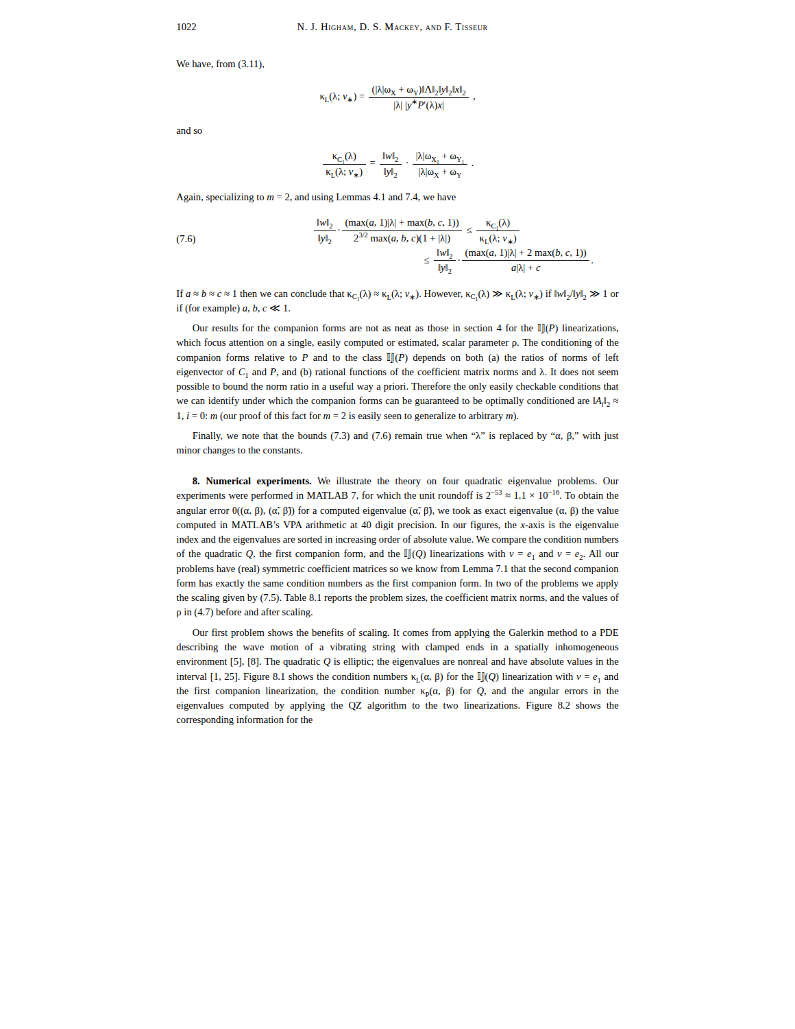1022 N. J. Higham, D. S. Mackey, and F. Tisseur
We have, from (3.11),
κL(λ; v∗) = (|λ|ωX + ωY)‖Λ‖2‖y‖2‖x‖2 |λ| |y∗P′(λ)x| ,
and so
κC1(λ) κL(λ; v∗) = ‖w‖2 ‖y‖2 · |λ|ωX1 + ωY1 |λ|ωX + ωY .
Again, specializing to m = 2, and using Lemmas 4.1 and 7.4, we have
(7.6)
‖w‖2 ‖y‖2 · (max(a, 1)|λ| + max(b, c, 1)) 23/2 max(a, b, c)(1 + |λ|) ≤ κC1(λ) κL(λ; v∗)
≤ ‖w‖2 ‖y‖2 · (max(a, 1)|λ| + 2 max(b, c, 1)) a|λ| + c .
If a ≈ b ≈ c ≈ 1 then we can conclude that κC1(λ) ≈ κL(λ; v∗). However, κC1(λ) ≫ κL(λ; v∗) if ‖w‖2/‖y‖2 ≫ 1 or if (for example) a, b, c ≪ 1.
Our results for the companion forms are not as neat as those in section 4 for the 𝕀𝕁(P) linearizations, which focus attention on a single, easily computed or estimated, scalar parameter ρ. The conditioning of the companion forms relative to P and to the class 𝕀𝕁(P) depends on both (a) the ratios of norms of left eigenvector of C1 and P, and (b) rational functions of the coefficient matrix norms and λ. It does not seem possible to bound the norm ratio in a useful way a priori. Therefore the only easily checkable conditions that we can identify under which the companion forms can be guaranteed to be optimally conditioned are ‖Ai‖2 ≈ 1, i = 0: m (our proof of this fact for m = 2 is easily seen to generalize to arbitrary m).
Finally, we note that the bounds (7.3) and (7.6) remain true when “λ” is replaced by “α, β,” with just minor changes to the constants.
8. Numerical experiments. We illustrate the theory on four quadratic eigenvalue problems. Our experiments were performed in MATLAB 7, for which the unit roundoff is 2−53 ≈ 1.1 × 10−16. To obtain the angular error θ((α, β), (α̃, β̃)) for a computed eigenvalue (α̃, β̃), we took as exact eigenvalue (α, β) the value computed in MATLAB’s VPA arithmetic at 40 digit precision. In our figures, the x-axis is the eigenvalue index and the eigenvalues are sorted in increasing order of absolute value. We compare the condition numbers of the quadratic Q, the first companion form, and the 𝕀𝕁(Q) linearizations with v = e1 and v = e2. All our problems have (real) symmetric coefficient matrices so we know from Lemma 7.1 that the second companion form has exactly the same condition numbers as the first companion form. In two of the problems we apply the scaling given by (7.5). Table 8.1 reports the problem sizes, the coefficient matrix norms, and the values of ρ in (4.7) before and after scaling.
Our first problem shows the benefits of scaling. It comes from applying the Galerkin method to a PDE describing the wave motion of a vibrating string with clamped ends in a spatially inhomogeneous environment [5], [8]. The quadratic Q is elliptic; the eigenvalues are nonreal and have absolute values in the interval [1, 25]. Figure 8.1 shows the condition numbers κL(α, β) for the 𝕀𝕁(Q) linearization with v = e1 and the first companion linearization, the condition number κP(α, β) for Q, and the angular errors in the eigenvalues computed by applying the QZ algorithm to the two linearizations. Figure 8.2 shows the corresponding information for the